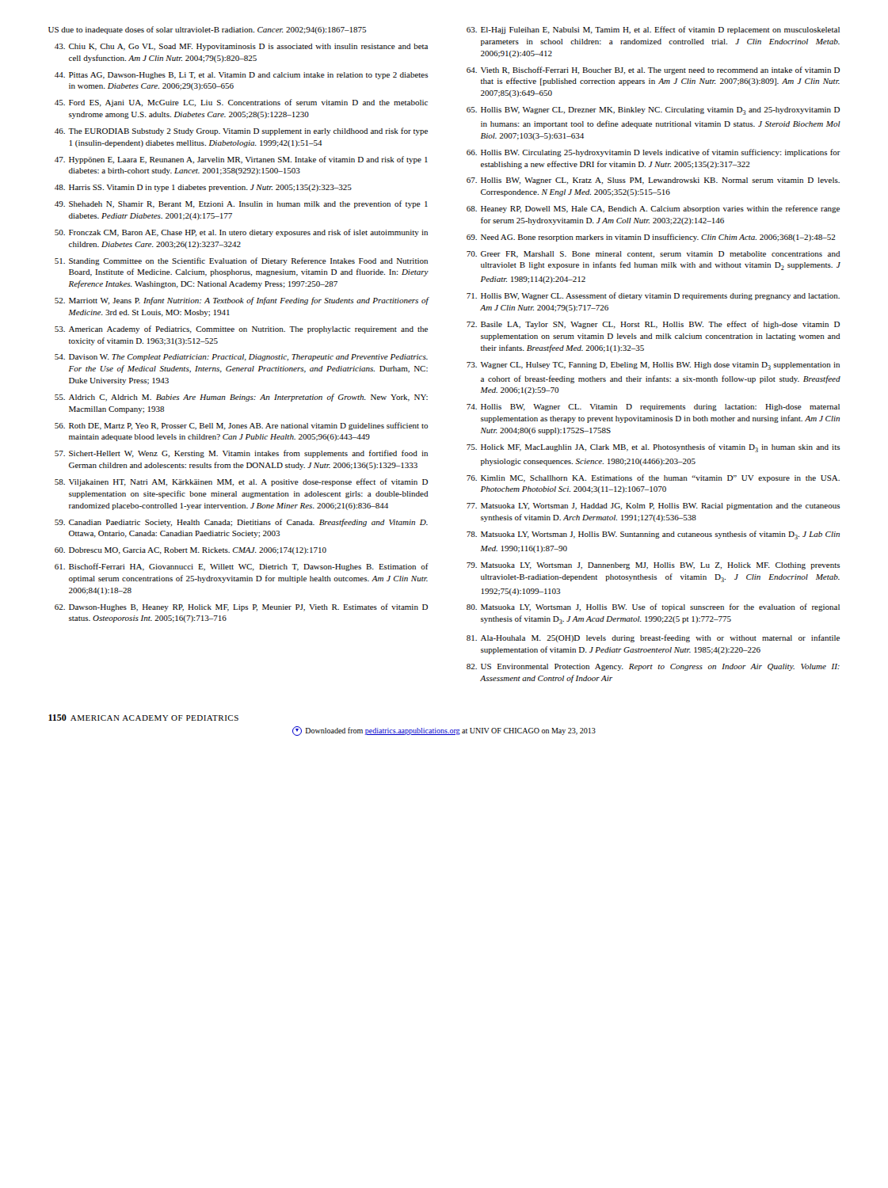US due to inadequate doses of solar ultraviolet-B radiation. Cancer. 2002;94(6):1867–1875
43. Chiu K, Chu A, Go VL, Soad MF. Hypovitaminosis D is associated with insulin resistance and beta cell dysfunction. Am J Clin Nutr. 2004;79(5):820–825
44. Pittas AG, Dawson-Hughes B, Li T, et al. Vitamin D and calcium intake in relation to type 2 diabetes in women. Diabetes Care. 2006;29(3):650–656
45. Ford ES, Ajani UA, McGuire LC, Liu S. Concentrations of serum vitamin D and the metabolic syndrome among U.S. adults. Diabetes Care. 2005;28(5):1228–1230
46. The EURODIAB Substudy 2 Study Group. Vitamin D supplement in early childhood and risk for type 1 (insulin-dependent) diabetes mellitus. Diabetologia. 1999;42(1):51–54
47. Hyppönen E, Laara E, Reunanen A, Jarvelin MR, Virtanen SM. Intake of vitamin D and risk of type 1 diabetes: a birth-cohort study. Lancet. 2001;358(9292):1500–1503
48. Harris SS. Vitamin D in type 1 diabetes prevention. J Nutr. 2005;135(2):323–325
49. Shehadeh N, Shamir R, Berant M, Etzioni A. Insulin in human milk and the prevention of type 1 diabetes. Pediatr Diabetes. 2001;2(4):175–177
50. Fronczak CM, Baron AE, Chase HP, et al. In utero dietary exposures and risk of islet autoimmunity in children. Diabetes Care. 2003;26(12):3237–3242
51. Standing Committee on the Scientific Evaluation of Dietary Reference Intakes Food and Nutrition Board, Institute of Medicine. Calcium, phosphorus, magnesium, vitamin D and fluoride. In: Dietary Reference Intakes. Washington, DC: National Academy Press; 1997:250–287
52. Marriott W, Jeans P. Infant Nutrition: A Textbook of Infant Feeding for Students and Practitioners of Medicine. 3rd ed. St Louis, MO: Mosby; 1941
53. American Academy of Pediatrics, Committee on Nutrition. The prophylactic requirement and the toxicity of vitamin D. 1963;31(3):512–525
54. Davison W. The Compleat Pediatrician: Practical, Diagnostic, Therapeutic and Preventive Pediatrics. For the Use of Medical Students, Interns, General Practitioners, and Pediatricians. Durham, NC: Duke University Press; 1943
55. Aldrich C, Aldrich M. Babies Are Human Beings: An Interpretation of Growth. New York, NY: Macmillan Company; 1938
56. Roth DE, Martz P, Yeo R, Prosser C, Bell M, Jones AB. Are national vitamin D guidelines sufficient to maintain adequate blood levels in children? Can J Public Health. 2005;96(6):443–449
57. Sichert-Hellert W, Wenz G, Kersting M. Vitamin intakes from supplements and fortified food in German children and adolescents: results from the DONALD study. J Nutr. 2006;136(5):1329–1333
58. Viljakainen HT, Natri AM, Kärkkäinen MM, et al. A positive dose-response effect of vitamin D supplementation on site-specific bone mineral augmentation in adolescent girls: a double-blinded randomized placebo-controlled 1-year intervention. J Bone Miner Res. 2006;21(6):836–844
59. Canadian Paediatric Society, Health Canada; Dietitians of Canada. Breastfeeding and Vitamin D. Ottawa, Ontario, Canada: Canadian Paediatric Society; 2003
60. Dobrescu MO, Garcia AC, Robert M. Rickets. CMAJ. 2006;174(12):1710
61. Bischoff-Ferrari HA, Giovannucci E, Willett WC, Dietrich T, Dawson-Hughes B. Estimation of optimal serum concentrations of 25-hydroxyvitamin D for multiple health outcomes. Am J Clin Nutr. 2006;84(1):18–28
62. Dawson-Hughes B, Heaney RP, Holick MF, Lips P, Meunier PJ, Vieth R. Estimates of vitamin D status. Osteoporosis Int. 2005;16(7):713–716
63. El-Hajj Fuleihan E, Nabulsi M, Tamim H, et al. Effect of vitamin D replacement on musculoskeletal parameters in school children: a randomized controlled trial. J Clin Endocrinol Metab. 2006;91(2):405–412
64. Vieth R, Bischoff-Ferrari H, Boucher BJ, et al. The urgent need to recommend an intake of vitamin D that is effective [published correction appears in Am J Clin Nutr. 2007;86(3):809]. Am J Clin Nutr. 2007;85(3):649–650
65. Hollis BW, Wagner CL, Drezner MK, Binkley NC. Circulating vitamin D3 and 25-hydroxyvitamin D in humans: an important tool to define adequate nutritional vitamin D status. J Steroid Biochem Mol Biol. 2007;103(3–5):631–634
66. Hollis BW. Circulating 25-hydroxyvitamin D levels indicative of vitamin sufficiency: implications for establishing a new effective DRI for vitamin D. J Nutr. 2005;135(2):317–322
67. Hollis BW, Wagner CL, Kratz A, Sluss PM, Lewandrowski KB. Normal serum vitamin D levels. Correspondence. N Engl J Med. 2005;352(5):515–516
68. Heaney RP, Dowell MS, Hale CA, Bendich A. Calcium absorption varies within the reference range for serum 25-hydroxyvitamin D. J Am Coll Nutr. 2003;22(2):142–146
69. Need AG. Bone resorption markers in vitamin D insufficiency. Clin Chim Acta. 2006;368(1–2):48–52
70. Greer FR, Marshall S. Bone mineral content, serum vitamin D metabolite concentrations and ultraviolet B light exposure in infants fed human milk with and without vitamin D2 supplements. J Pediatr. 1989;114(2):204–212
71. Hollis BW, Wagner CL. Assessment of dietary vitamin D requirements during pregnancy and lactation. Am J Clin Nutr. 2004;79(5):717–726
72. Basile LA, Taylor SN, Wagner CL, Horst RL, Hollis BW. The effect of high-dose vitamin D supplementation on serum vitamin D levels and milk calcium concentration in lactating women and their infants. Breastfeed Med. 2006;1(1):32–35
73. Wagner CL, Hulsey TC, Fanning D, Ebeling M, Hollis BW. High dose vitamin D3 supplementation in a cohort of breast-feeding mothers and their infants: a six-month follow-up pilot study. Breastfeed Med. 2006;1(2):59–70
74. Hollis BW, Wagner CL. Vitamin D requirements during lactation: High-dose maternal supplementation as therapy to prevent hypovitaminosis D in both mother and nursing infant. Am J Clin Nutr. 2004;80(6 suppl):1752S–1758S
75. Holick MF, MacLaughlin JA, Clark MB, et al. Photosynthesis of vitamin D3 in human skin and its physiologic consequences. Science. 1980;210(4466):203–205
76. Kimlin MC, Schallhorn KA. Estimations of the human “vitamin D” UV exposure in the USA. Photochem Photobiol Sci. 2004;3(11–12):1067–1070
77. Matsuoka LY, Wortsman J, Haddad JG, Kolm P, Hollis BW. Racial pigmentation and the cutaneous synthesis of vitamin D. Arch Dermatol. 1991;127(4):536–538
78. Matsuoka LY, Wortsman J, Hollis BW. Suntanning and cutaneous synthesis of vitamin D3. J Lab Clin Med. 1990;116(1):87–90
79. Matsuoka LY, Wortsman J, Dannenberg MJ, Hollis BW, Lu Z, Holick MF. Clothing prevents ultraviolet-B-radiation-dependent photosynthesis of vitamin D3. J Clin Endocrinol Metab. 1992;75(4):1099–1103
80. Matsuoka LY, Wortsman J, Hollis BW. Use of topical sunscreen for the evaluation of regional synthesis of vitamin D3. J Am Acad Dermatol. 1990;22(5 pt 1):772–775
81. Ala-Houhala M. 25(OH)D levels during breast-feeding with or without maternal or infantile supplementation of vitamin D. J Pediatr Gastroenterol Nutr. 1985;4(2):220–226
82. US Environmental Protection Agency. Report to Congress on Indoor Air Quality. Volume II: Assessment and Control of Indoor Air
1150 AMERICAN ACADEMY OF PEDIATRICS
Downloaded from pediatrics.aappublications.org at UNIV OF CHICAGO on May 23, 2013